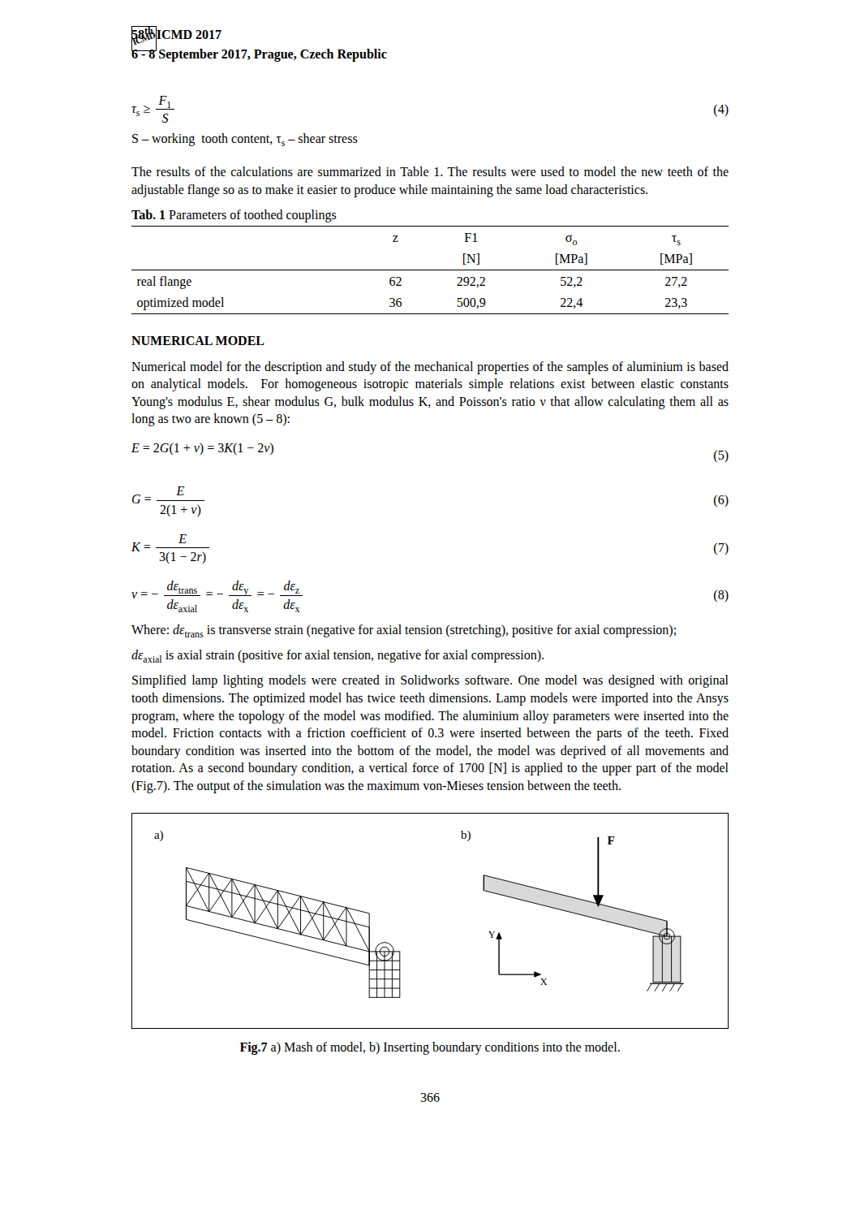ICMD
58th ICMD 2017
6 - 8 September 2017, Prague, Czech Republic
τs ≥ F1 S (4)
S – working tooth content, τs – shear stress
The results of the calculations are summarized in Table 1. The results were used to model the new teeth of the adjustable flange so as to make it easier to produce while maintaining the same load characteristics.
Tab. 1 Parameters of toothed couplings
| | z | F1 | σ o | τ s |
| --- | --- | --- | --- | --- |
| | | [N] | [MPa] | [MPa] |
| real flange | 62 | 292,2 | 52,2 | 27,2 |
| optimized model | 36 | 500,9 | 22,4 | 23,3 |
Numerical model
Numerical model for the description and study of the mechanical properties of the samples of aluminium is based on analytical models. For homogeneous isotropic materials simple relations exist between elastic constants Young's modulus E, shear modulus G, bulk modulus K, and Poisson's ratio ν that allow calculating them all as long as two are known (5 – 8):
E = 2G(1 + v) = 3K(1 − 2v) (5)
G = E 2(1 + v) (6)
K = E 3(1 − 2r) (7)
v = − dεtrans dεaxial = − dεy dεx = − dεz dεx (8)
Where: dεtrans is transverse strain (negative for axial tension (stretching), positive for axial compression);
dεaxial is axial strain (positive for axial tension, negative for axial compression).
Simplified lamp lighting models were created in Solidworks software. One model was designed with original tooth dimensions. The optimized model has twice teeth dimensions. Lamp models were imported into the Ansys program, where the topology of the model was modified. The aluminium alloy parameters were inserted into the model. Friction contacts with a friction coefficient of 0.3 were inserted between the parts of the teeth. Fixed boundary condition was inserted into the bottom of the model, the model was deprived of all movements and rotation. As a second boundary condition, a vertical force of 1700 [N] is applied to the upper part of the model (Fig.7). The output of the simulation was the maximum von-Mieses tension between the teeth.
a) b) F Y X
Fig.7 a) Mash of model, b) Inserting boundary conditions into the model.
366